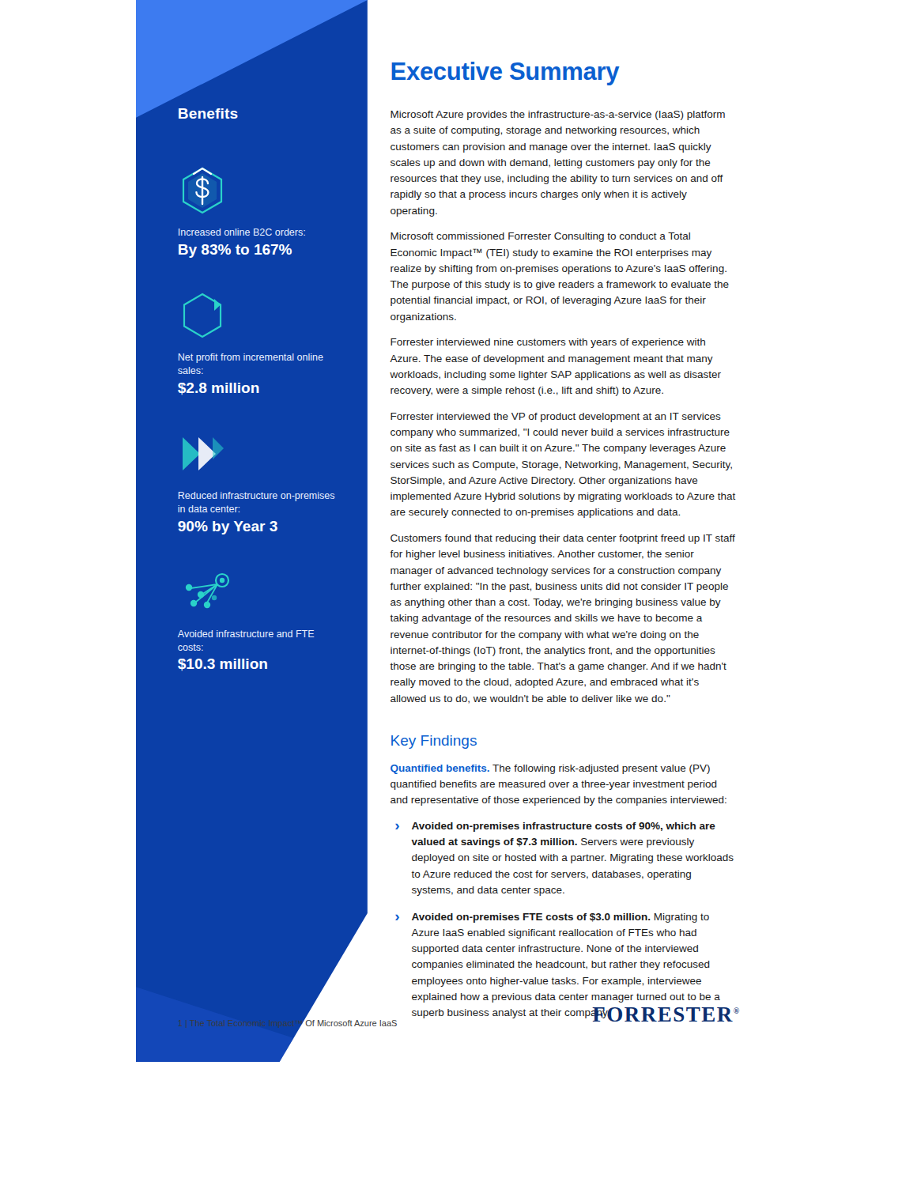Benefits
Increased online B2C orders:
By 83% to 167%
Net profit from incremental online sales:
$2.8 million
Reduced infrastructure on-premises in data center:
90% by Year 3
Avoided infrastructure and FTE costs:
$10.3 million
Executive Summary
Microsoft Azure provides the infrastructure-as-a-service (IaaS) platform as a suite of computing, storage and networking resources, which customers can provision and manage over the internet. IaaS quickly scales up and down with demand, letting customers pay only for the resources that they use, including the ability to turn services on and off rapidly so that a process incurs charges only when it is actively operating.
Microsoft commissioned Forrester Consulting to conduct a Total Economic Impact™ (TEI) study to examine the ROI enterprises may realize by shifting from on-premises operations to Azure's IaaS offering. The purpose of this study is to give readers a framework to evaluate the potential financial impact, or ROI, of leveraging Azure IaaS for their organizations.
Forrester interviewed nine customers with years of experience with Azure. The ease of development and management meant that many workloads, including some lighter SAP applications as well as disaster recovery, were a simple rehost (i.e., lift and shift) to Azure.
Forrester interviewed the VP of product development at an IT services company who summarized, "I could never build a services infrastructure on site as fast as I can built it on Azure." The company leverages Azure services such as Compute, Storage, Networking, Management, Security, StorSimple, and Azure Active Directory. Other organizations have implemented Azure Hybrid solutions by migrating workloads to Azure that are securely connected to on-premises applications and data.
Customers found that reducing their data center footprint freed up IT staff for higher level business initiatives. Another customer, the senior manager of advanced technology services for a construction company further explained: "In the past, business units did not consider IT people as anything other than a cost. Today, we're bringing business value by taking advantage of the resources and skills we have to become a revenue contributor for the company with what we're doing on the internet-of-things (IoT) front, the analytics front, and the opportunities those are bringing to the table. That's a game changer. And if we hadn't really moved to the cloud, adopted Azure, and embraced what it's allowed us to do, we wouldn't be able to deliver like we do."
Key Findings
Quantified benefits. The following risk-adjusted present value (PV) quantified benefits are measured over a three-year investment period and representative of those experienced by the companies interviewed:
Avoided on-premises infrastructure costs of 90%, which are valued at savings of $7.3 million. Servers were previously deployed on site or hosted with a partner. Migrating these workloads to Azure reduced the cost for servers, databases, operating systems, and data center space.
Avoided on-premises FTE costs of $3.0 million. Migrating to Azure IaaS enabled significant reallocation of FTEs who had supported data center infrastructure. None of the interviewed companies eliminated the headcount, but rather they refocused employees onto higher-value tasks. For example, interviewee explained how a previous data center manager turned out to be a superb business analyst at their company.
1 | The Total Economic Impact™ Of Microsoft Azure IaaS
FORRESTER®